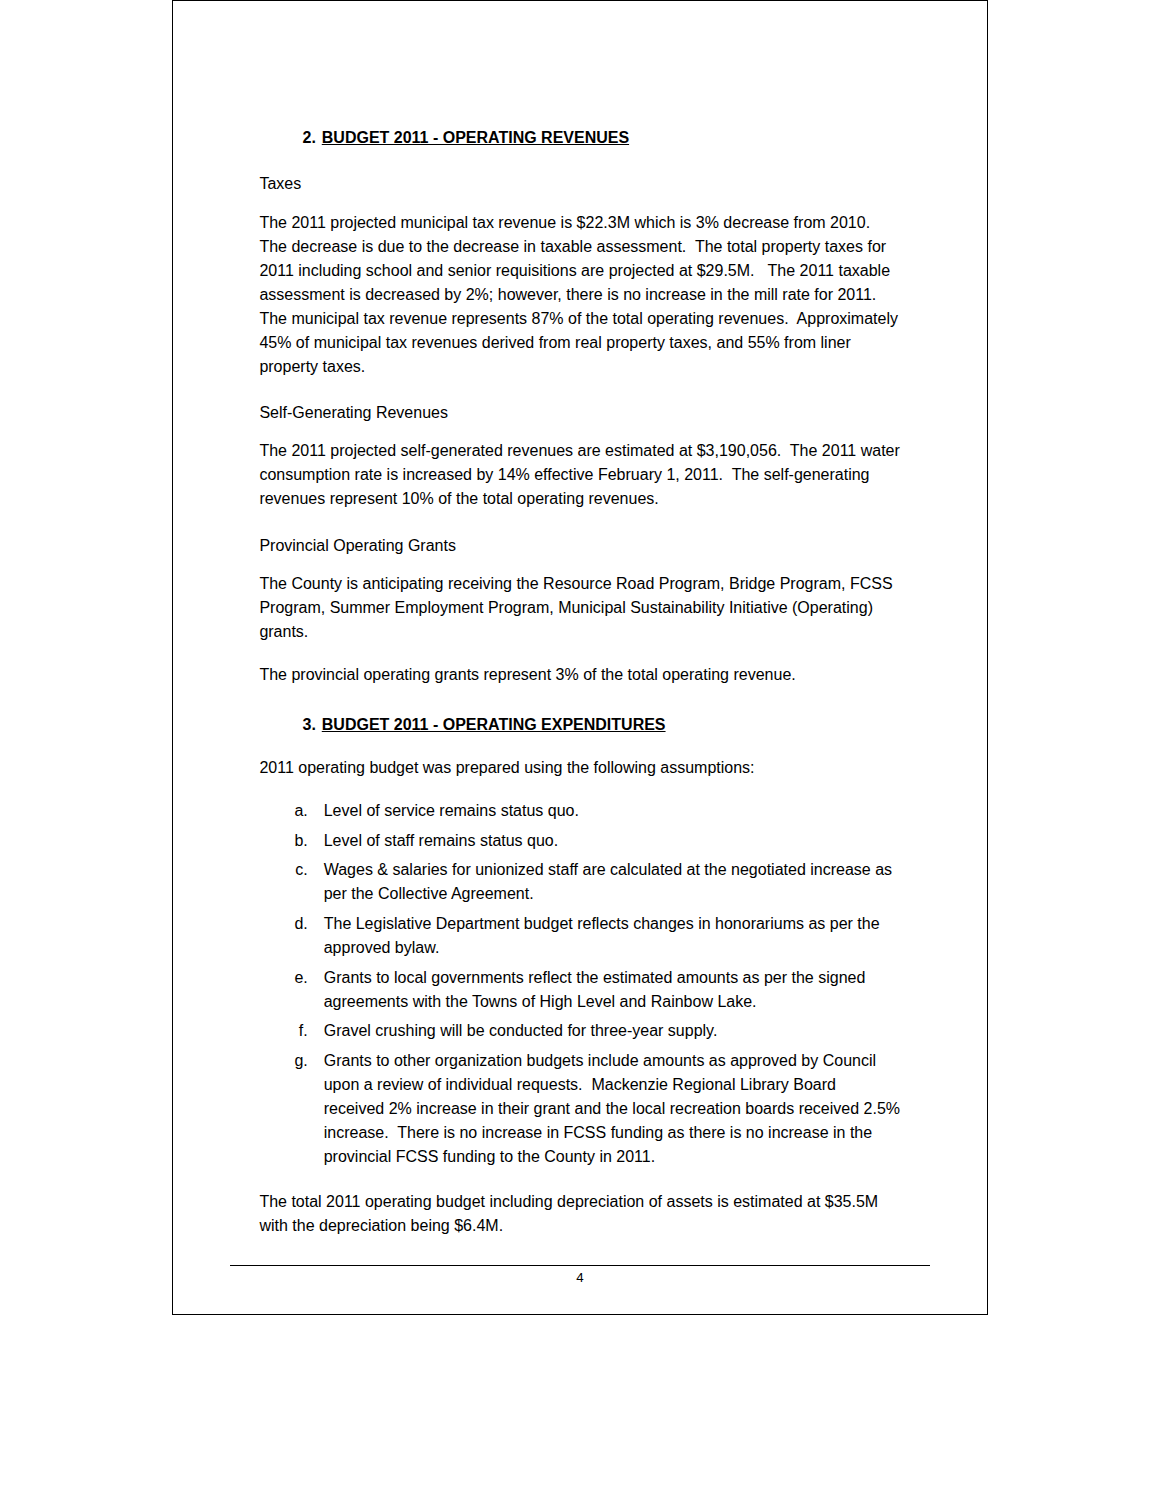2. BUDGET 2011 - OPERATING REVENUES
Taxes
The 2011 projected municipal tax revenue is $22.3M which is 3% decrease from 2010. The decrease is due to the decrease in taxable assessment. The total property taxes for 2011 including school and senior requisitions are projected at $29.5M. The 2011 taxable assessment is decreased by 2%; however, there is no increase in the mill rate for 2011. The municipal tax revenue represents 87% of the total operating revenues. Approximately 45% of municipal tax revenues derived from real property taxes, and 55% from liner property taxes.
Self-Generating Revenues
The 2011 projected self-generated revenues are estimated at $3,190,056. The 2011 water consumption rate is increased by 14% effective February 1, 2011. The self-generating revenues represent 10% of the total operating revenues.
Provincial Operating Grants
The County is anticipating receiving the Resource Road Program, Bridge Program, FCSS Program, Summer Employment Program, Municipal Sustainability Initiative (Operating) grants.
The provincial operating grants represent 3% of the total operating revenue.
3. BUDGET 2011 - OPERATING EXPENDITURES
2011 operating budget was prepared using the following assumptions:
Level of service remains status quo.
Level of staff remains status quo.
Wages & salaries for unionized staff are calculated at the negotiated increase as per the Collective Agreement.
The Legislative Department budget reflects changes in honorariums as per the approved bylaw.
Grants to local governments reflect the estimated amounts as per the signed agreements with the Towns of High Level and Rainbow Lake.
Gravel crushing will be conducted for three-year supply.
Grants to other organization budgets include amounts as approved by Council upon a review of individual requests. Mackenzie Regional Library Board received 2% increase in their grant and the local recreation boards received 2.5% increase. There is no increase in FCSS funding as there is no increase in the provincial FCSS funding to the County in 2011.
The total 2011 operating budget including depreciation of assets is estimated at $35.5M with the depreciation being $6.4M.
4